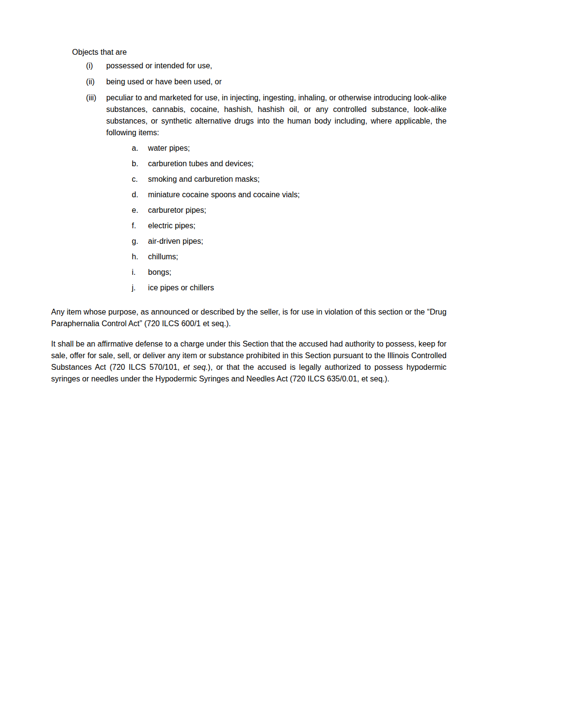Objects that are
(i) possessed or intended for use,
(ii) being used or have been used, or
(iii) peculiar to and marketed for use, in injecting, ingesting, inhaling, or otherwise introducing look-alike substances, cannabis, cocaine, hashish, hashish oil, or any controlled substance, look-alike substances, or synthetic alternative drugs into the human body including, where applicable, the following items:
a. water pipes;
b. carburetion tubes and devices;
c. smoking and carburetion masks;
d. miniature cocaine spoons and cocaine vials;
e. carburetor pipes;
f. electric pipes;
g. air-driven pipes;
h. chillums;
i. bongs;
j. ice pipes or chillers
Any item whose purpose, as announced or described by the seller, is for use in violation of this section or the “Drug Paraphernalia Control Act” (720 ILCS 600/1 et seq.).
It shall be an affirmative defense to a charge under this Section that the accused had authority to possess, keep for sale, offer for sale, sell, or deliver any item or substance prohibited in this Section pursuant to the Illinois Controlled Substances Act (720 ILCS 570/101, et seq.), or that the accused is legally authorized to possess hypodermic syringes or needles under the Hypodermic Syringes and Needles Act (720 ILCS 635/0.01, et seq.).